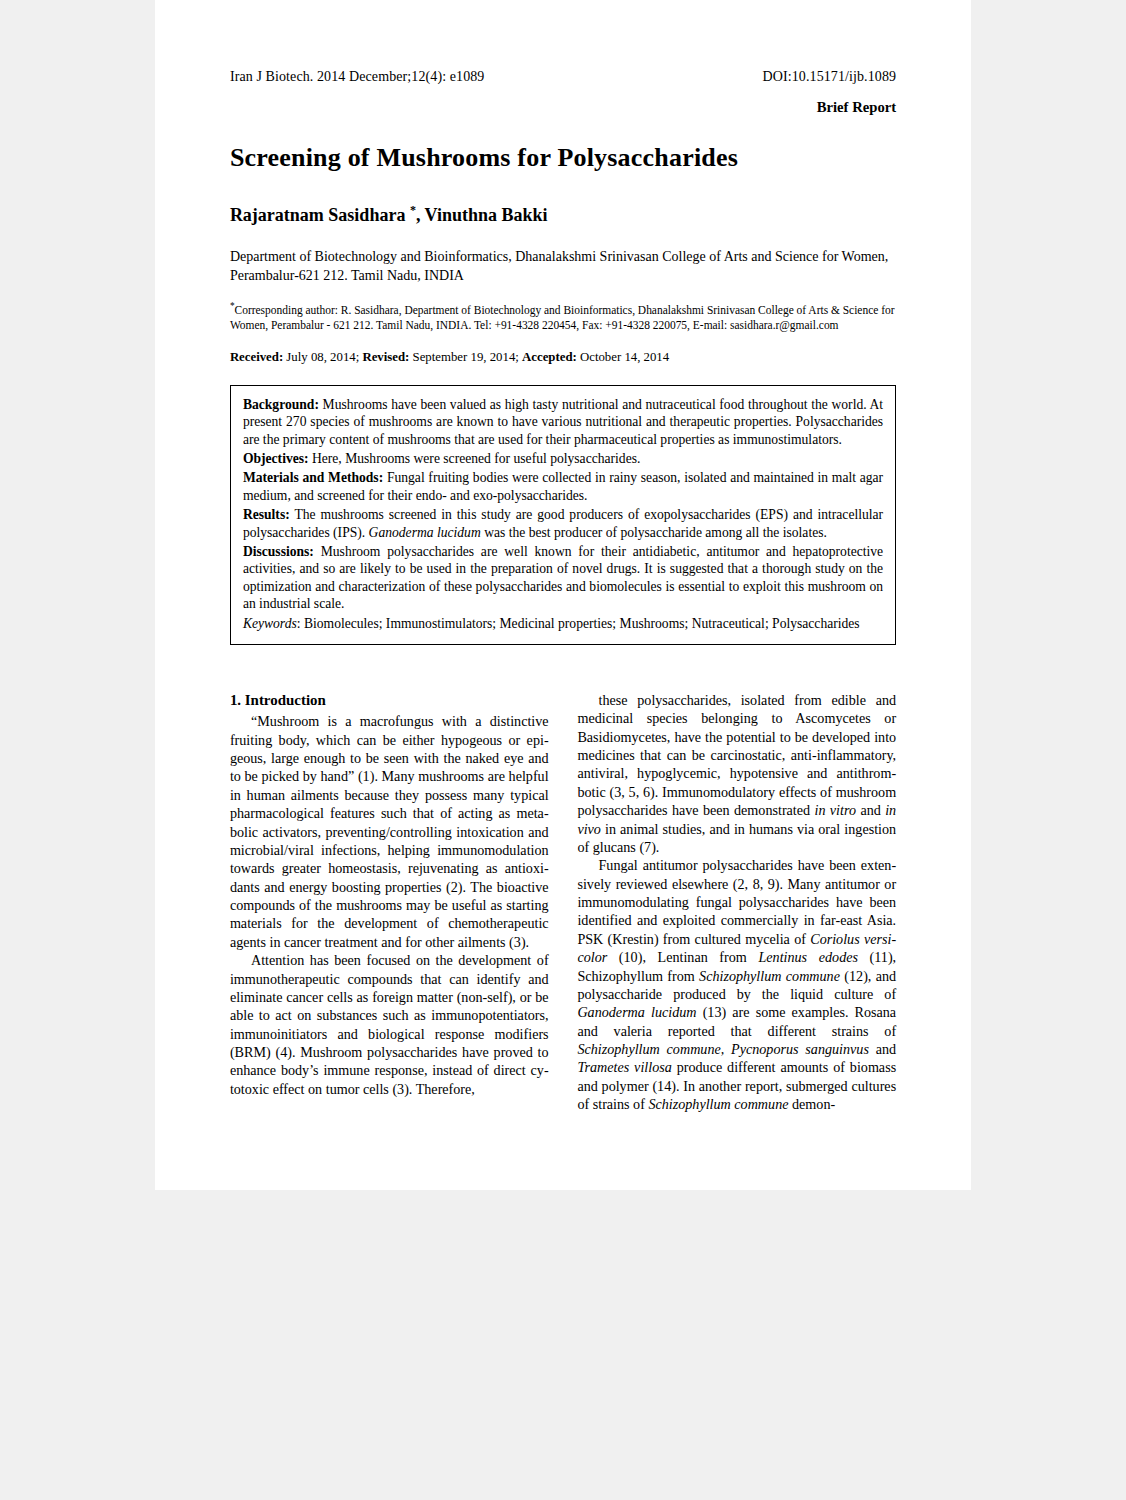Iran J Biotech. 2014 December;12(4): e1089
DOI:10.15171/ijb.1089
Brief Report
Screening of Mushrooms for Polysaccharides
Rajaratnam Sasidhara *, Vinuthna Bakki
Department of Biotechnology and Bioinformatics, Dhanalakshmi Srinivasan College of Arts and Science for Women, Perambalur-621 212. Tamil Nadu, INDIA
*Corresponding author: R. Sasidhara, Department of Biotechnology and Bioinformatics, Dhanalakshmi Srinivasan College of Arts & Science for Women, Perambalur - 621 212. Tamil Nadu, INDIA. Tel: +91-4328 220454, Fax: +91-4328 220075, E-mail: sasidhara.r@gmail.com
Received: July 08, 2014; Revised: September 19, 2014; Accepted: October 14, 2014
Background: Mushrooms have been valued as high tasty nutritional and nutraceutical food throughout the world. At present 270 species of mushrooms are known to have various nutritional and therapeutic properties. Polysaccharides are the primary content of mushrooms that are used for their pharmaceutical properties as immunostimulators.
Objectives: Here, Mushrooms were screened for useful polysaccharides.
Materials and Methods: Fungal fruiting bodies were collected in rainy season, isolated and maintained in malt agar medium, and screened for their endo- and exo-polysaccharides.
Results: The mushrooms screened in this study are good producers of exopolysaccharides (EPS) and intracellular polysaccharides (IPS). Ganoderma lucidum was the best producer of polysaccharide among all the isolates.
Discussions: Mushroom polysaccharides are well known for their antidiabetic, antitumor and hepatoprotective activities, and so are likely to be used in the preparation of novel drugs. It is suggested that a thorough study on the optimization and characterization of these polysaccharides and biomolecules is essential to exploit this mushroom on an industrial scale.
Keywords: Biomolecules; Immunostimulators; Medicinal properties; Mushrooms; Nutraceutical; Polysaccharides
1. Introduction
“Mushroom is a macrofungus with a distinctive fruiting body, which can be either hypogeous or epigeous, large enough to be seen with the naked eye and to be picked by hand” (1). Many mushrooms are helpful in human ailments because they possess many typical pharmacological features such that of acting as metabolic activators, preventing/controlling intoxication and microbial/viral infections, helping immunomodulation towards greater homeostasis, rejuvenating as antioxidants and energy boosting properties (2). The bioactive compounds of the mushrooms may be useful as starting materials for the development of chemotherapeutic agents in cancer treatment and for other ailments (3).
Attention has been focused on the development of immunotherapeutic compounds that can identify and eliminate cancer cells as foreign matter (non-self), or be able to act on substances such as immunopotentiators, immunoinitiators and biological response modifiers (BRM) (4). Mushroom polysaccharides have proved to enhance body’s immune response, instead of direct cytotoxic effect on tumor cells (3). Therefore,
these polysaccharides, isolated from edible and medicinal species belonging to Ascomycetes or Basidiomycetes, have the potential to be developed into medicines that can be carcinostatic, anti-inflammatory, antiviral, hypoglycemic, hypotensive and antithrombotic (3, 5, 6). Immunomodulatory effects of mushroom polysaccharides have been demonstrated in vitro and in vivo in animal studies, and in humans via oral ingestion of glucans (7).
Fungal antitumor polysaccharides have been extensively reviewed elsewhere (2, 8, 9). Many antitumor or immunomodulating fungal polysaccharides have been identified and exploited commercially in far-east Asia. PSK (Krestin) from cultured mycelia of Coriolus versicolor (10), Lentinan from Lentinus edodes (11), Schizophyllum from Schizophyllum commune (12), and polysaccharide produced by the liquid culture of Ganoderma lucidum (13) are some examples. Rosana and valeria reported that different strains of Schizophyllum commune, Pycnoporus sanguinvus and Trametes villosa produce different amounts of biomass and polymer (14). In another report, submerged cultures of strains of Schizophyllum commune demon-